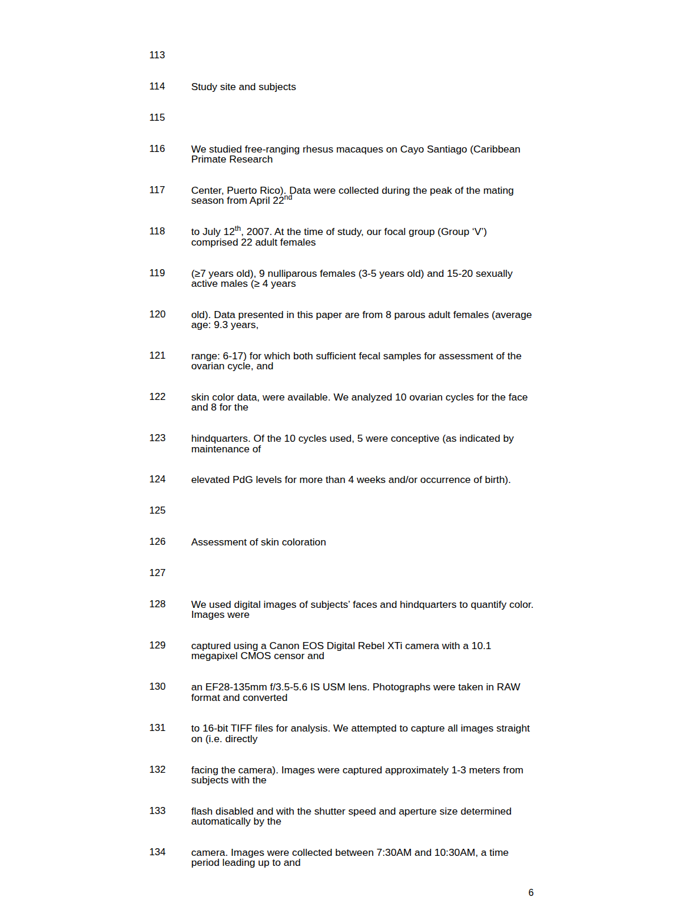113
114
Study site and subjects
115
116
We studied free-ranging rhesus macaques on Cayo Santiago (Caribbean Primate Research
117
Center, Puerto Rico). Data were collected during the peak of the mating season from April 22nd
118
to July 12th, 2007. At the time of study, our focal group (Group ‘V’) comprised 22 adult females
119
(≥7 years old), 9 nulliparous females (3-5 years old) and 15-20 sexually active males (≥ 4 years
120
old). Data presented in this paper are from 8 parous adult females (average age: 9.3 years,
121
range: 6-17) for which both sufficient fecal samples for assessment of the ovarian cycle, and
122
skin color data, were available. We analyzed 10 ovarian cycles for the face and 8 for the
123
hindquarters. Of the 10 cycles used, 5 were conceptive (as indicated by maintenance of
124
elevated PdG levels for more than 4 weeks and/or occurrence of birth).
125
126
Assessment of skin coloration
127
128
We used digital images of subjects’ faces and hindquarters to quantify color. Images were
129
captured using a Canon EOS Digital Rebel XTi camera with a 10.1 megapixel CMOS censor and
130
an EF28-135mm f/3.5-5.6 IS USM lens. Photographs were taken in RAW format and converted
131
to 16-bit TIFF files for analysis. We attempted to capture all images straight on (i.e. directly
132
facing the camera). Images were captured approximately 1-3 meters from subjects with the
133
flash disabled and with the shutter speed and aperture size determined automatically by the
134
camera. Images were collected between 7:30AM and 10:30AM, a time period leading up to and
6